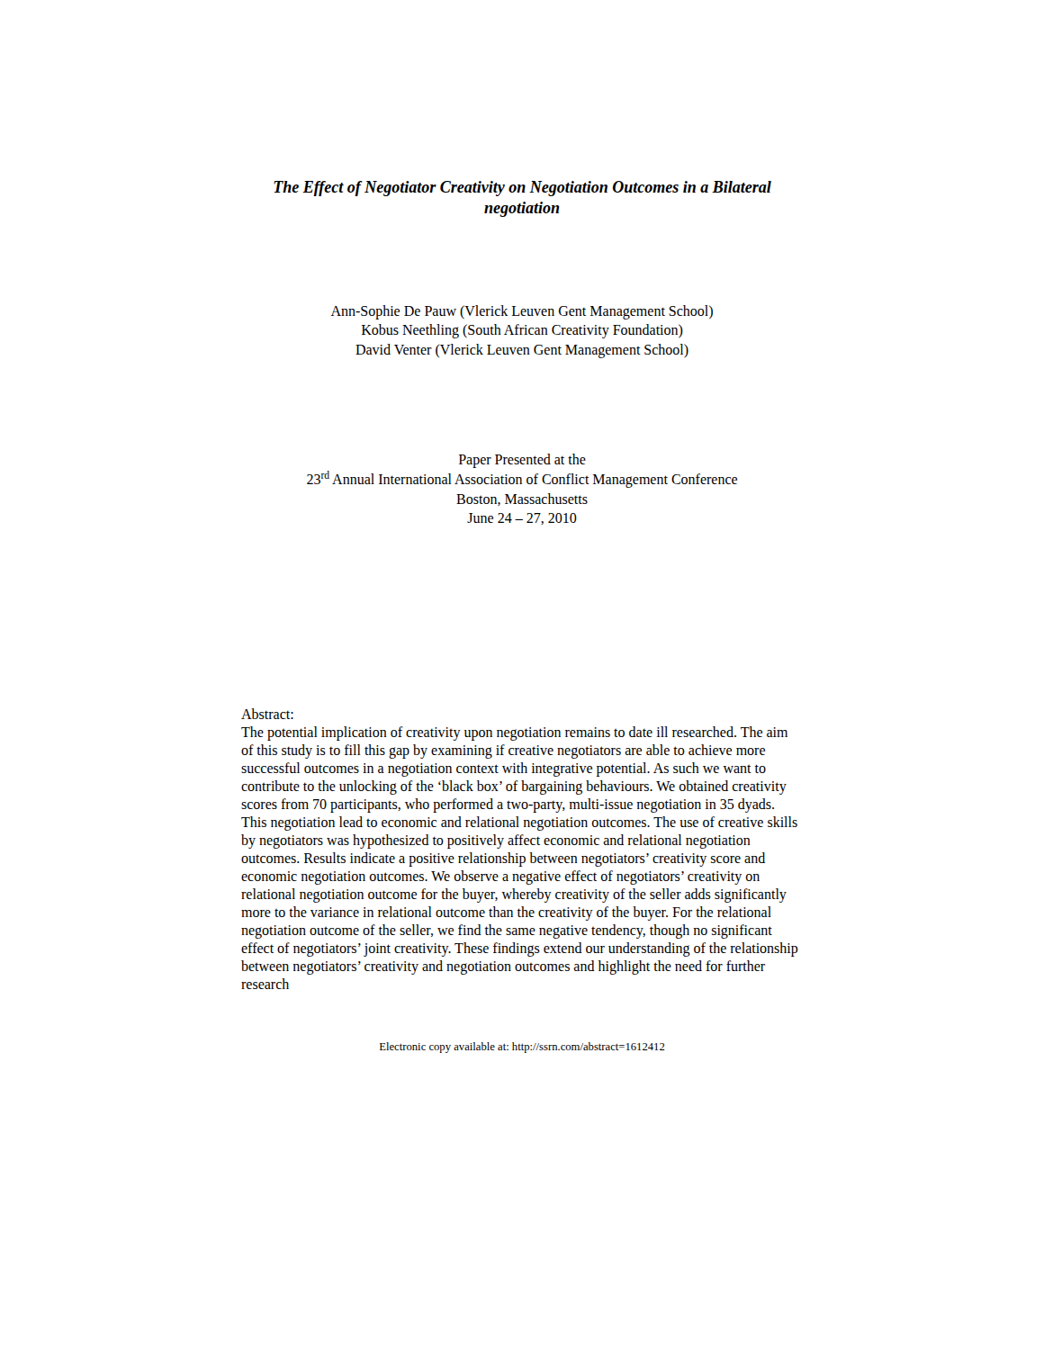The Effect of Negotiator Creativity on Negotiation Outcomes in a Bilateral negotiation
Ann-Sophie De Pauw (Vlerick Leuven Gent Management School)
Kobus Neethling (South African Creativity Foundation)
David Venter (Vlerick Leuven Gent Management School)
Paper Presented at the
23rd Annual International Association of Conflict Management Conference
Boston, Massachusetts
June 24 – 27, 2010
Abstract:
The potential implication of creativity upon negotiation remains to date ill researched. The aim of this study is to fill this gap by examining if creative negotiators are able to achieve more successful outcomes in a negotiation context with integrative potential. As such we want to contribute to the unlocking of the ‘black box’ of bargaining behaviours. We obtained creativity scores from 70 participants, who performed a two-party, multi-issue negotiation in 35 dyads. This negotiation lead to economic and relational negotiation outcomes. The use of creative skills by negotiators was hypothesized to positively affect economic and relational negotiation outcomes. Results indicate a positive relationship between negotiators’ creativity score and economic negotiation outcomes. We observe a negative effect of negotiators’ creativity on relational negotiation outcome for the buyer, whereby creativity of the seller adds significantly more to the variance in relational outcome than the creativity of the buyer. For the relational negotiation outcome of the seller, we find the same negative tendency, though no significant effect of negotiators’ joint creativity. These findings extend our understanding of the relationship between negotiators’ creativity and negotiation outcomes and highlight the need for further research
Electronic copy available at: http://ssrn.com/abstract=1612412